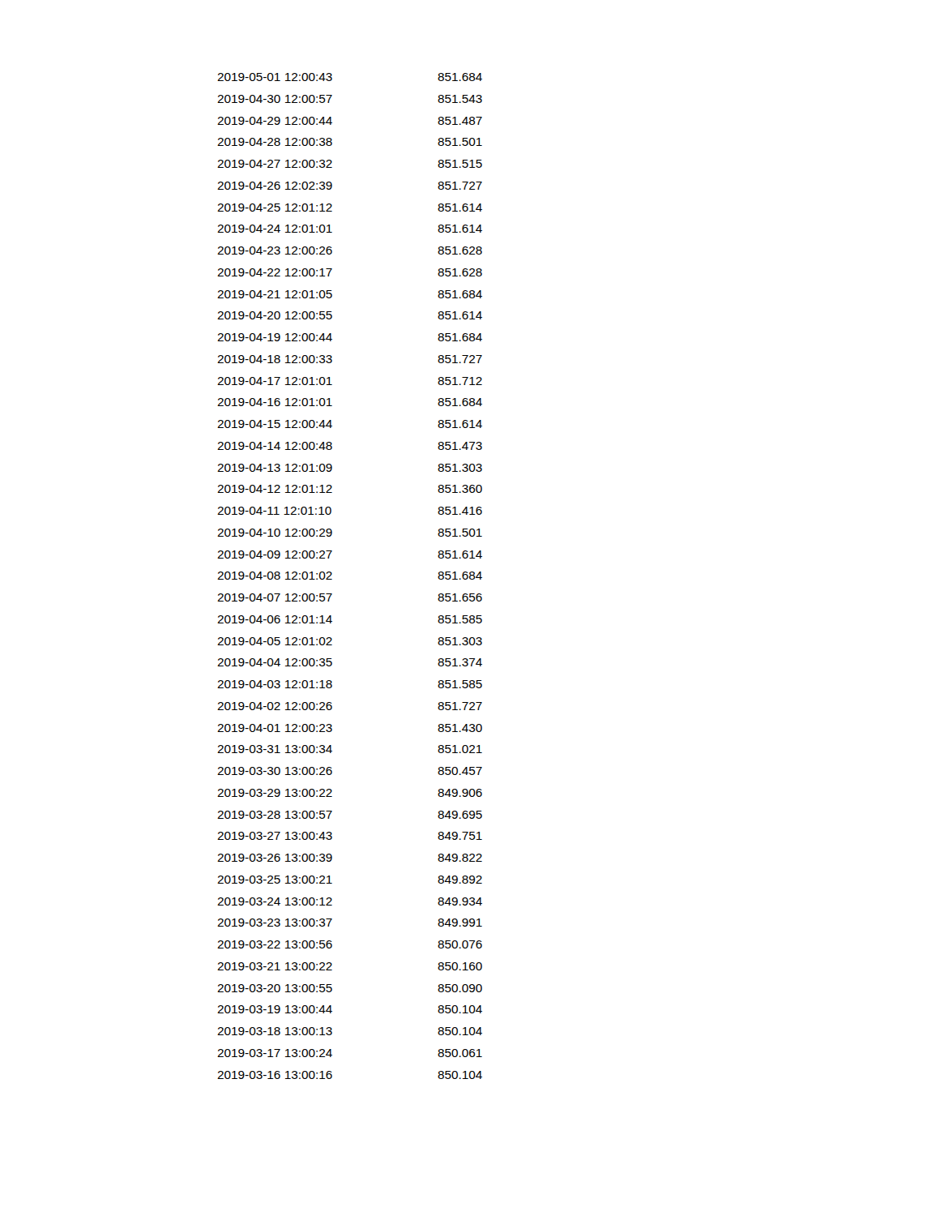| 2019-05-01 12:00:43 | 851.684 |
| 2019-04-30 12:00:57 | 851.543 |
| 2019-04-29 12:00:44 | 851.487 |
| 2019-04-28 12:00:38 | 851.501 |
| 2019-04-27 12:00:32 | 851.515 |
| 2019-04-26 12:02:39 | 851.727 |
| 2019-04-25 12:01:12 | 851.614 |
| 2019-04-24 12:01:01 | 851.614 |
| 2019-04-23 12:00:26 | 851.628 |
| 2019-04-22 12:00:17 | 851.628 |
| 2019-04-21 12:01:05 | 851.684 |
| 2019-04-20 12:00:55 | 851.614 |
| 2019-04-19 12:00:44 | 851.684 |
| 2019-04-18 12:00:33 | 851.727 |
| 2019-04-17 12:01:01 | 851.712 |
| 2019-04-16 12:01:01 | 851.684 |
| 2019-04-15 12:00:44 | 851.614 |
| 2019-04-14 12:00:48 | 851.473 |
| 2019-04-13 12:01:09 | 851.303 |
| 2019-04-12 12:01:12 | 851.360 |
| 2019-04-11 12:01:10 | 851.416 |
| 2019-04-10 12:00:29 | 851.501 |
| 2019-04-09 12:00:27 | 851.614 |
| 2019-04-08 12:01:02 | 851.684 |
| 2019-04-07 12:00:57 | 851.656 |
| 2019-04-06 12:01:14 | 851.585 |
| 2019-04-05 12:01:02 | 851.303 |
| 2019-04-04 12:00:35 | 851.374 |
| 2019-04-03 12:01:18 | 851.585 |
| 2019-04-02 12:00:26 | 851.727 |
| 2019-04-01 12:00:23 | 851.430 |
| 2019-03-31 13:00:34 | 851.021 |
| 2019-03-30 13:00:26 | 850.457 |
| 2019-03-29 13:00:22 | 849.906 |
| 2019-03-28 13:00:57 | 849.695 |
| 2019-03-27 13:00:43 | 849.751 |
| 2019-03-26 13:00:39 | 849.822 |
| 2019-03-25 13:00:21 | 849.892 |
| 2019-03-24 13:00:12 | 849.934 |
| 2019-03-23 13:00:37 | 849.991 |
| 2019-03-22 13:00:56 | 850.076 |
| 2019-03-21 13:00:22 | 850.160 |
| 2019-03-20 13:00:55 | 850.090 |
| 2019-03-19 13:00:44 | 850.104 |
| 2019-03-18 13:00:13 | 850.104 |
| 2019-03-17 13:00:24 | 850.061 |
| 2019-03-16 13:00:16 | 850.104 |